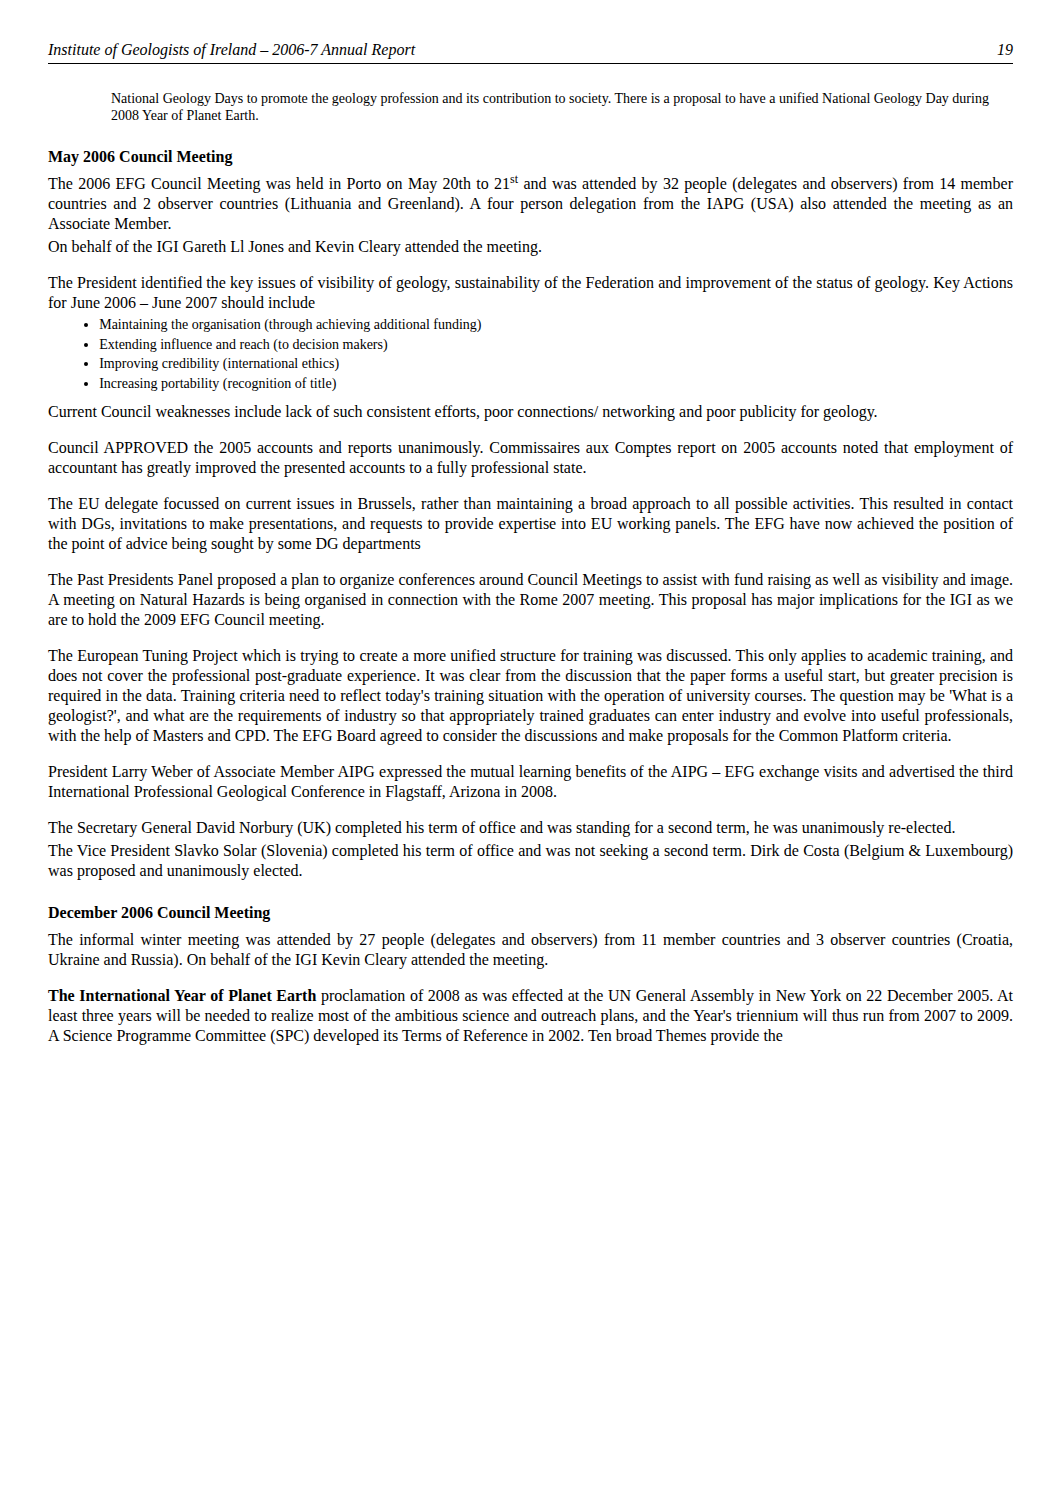Institute of Geologists of Ireland – 2006-7 Annual Report 19
National Geology Days to promote the geology profession and its contribution to society. There is a proposal to have a unified National Geology Day during 2008 Year of Planet Earth.
May 2006 Council Meeting
The 2006 EFG Council Meeting was held in Porto on May 20th to 21st and was attended by 32 people (delegates and observers) from 14 member countries and 2 observer countries (Lithuania and Greenland). A four person delegation from the IAPG (USA) also attended the meeting as an Associate Member.
On behalf of the IGI Gareth Ll Jones and Kevin Cleary attended the meeting.
The President identified the key issues of visibility of geology, sustainability of the Federation and improvement of the status of geology. Key Actions for June 2006 – June 2007 should include
Maintaining the organisation (through achieving additional funding)
Extending influence and reach (to decision makers)
Improving credibility (international ethics)
Increasing portability (recognition of title)
Current Council weaknesses include lack of such consistent efforts, poor connections/ networking and poor publicity for geology.
Council APPROVED the 2005 accounts and reports unanimously. Commissaires aux Comptes report on 2005 accounts noted that employment of accountant has greatly improved the presented accounts to a fully professional state.
The EU delegate focussed on current issues in Brussels, rather than maintaining a broad approach to all possible activities. This resulted in contact with DGs, invitations to make presentations, and requests to provide expertise into EU working panels. The EFG have now achieved the position of the point of advice being sought by some DG departments
The Past Presidents Panel proposed a plan to organize conferences around Council Meetings to assist with fund raising as well as visibility and image. A meeting on Natural Hazards is being organised in connection with the Rome 2007 meeting. This proposal has major implications for the IGI as we are to hold the 2009 EFG Council meeting.
The European Tuning Project which is trying to create a more unified structure for training was discussed. This only applies to academic training, and does not cover the professional post-graduate experience. It was clear from the discussion that the paper forms a useful start, but greater precision is required in the data. Training criteria need to reflect today's training situation with the operation of university courses. The question may be 'What is a geologist?', and what are the requirements of industry so that appropriately trained graduates can enter industry and evolve into useful professionals, with the help of Masters and CPD. The EFG Board agreed to consider the discussions and make proposals for the Common Platform criteria.
President Larry Weber of Associate Member AIPG expressed the mutual learning benefits of the AIPG – EFG exchange visits and advertised the third International Professional Geological Conference in Flagstaff, Arizona in 2008.
The Secretary General David Norbury (UK) completed his term of office and was standing for a second term, he was unanimously re-elected.
The Vice President Slavko Solar (Slovenia) completed his term of office and was not seeking a second term. Dirk de Costa (Belgium & Luxembourg) was proposed and unanimously elected.
December 2006 Council Meeting
The informal winter meeting was attended by 27 people (delegates and observers) from 11 member countries and 3 observer countries (Croatia, Ukraine and Russia). On behalf of the IGI Kevin Cleary attended the meeting.
The International Year of Planet Earth proclamation of 2008 as was effected at the UN General Assembly in New York on 22 December 2005. At least three years will be needed to realize most of the ambitious science and outreach plans, and the Year's triennium will thus run from 2007 to 2009. A Science Programme Committee (SPC) developed its Terms of Reference in 2002. Ten broad Themes provide the